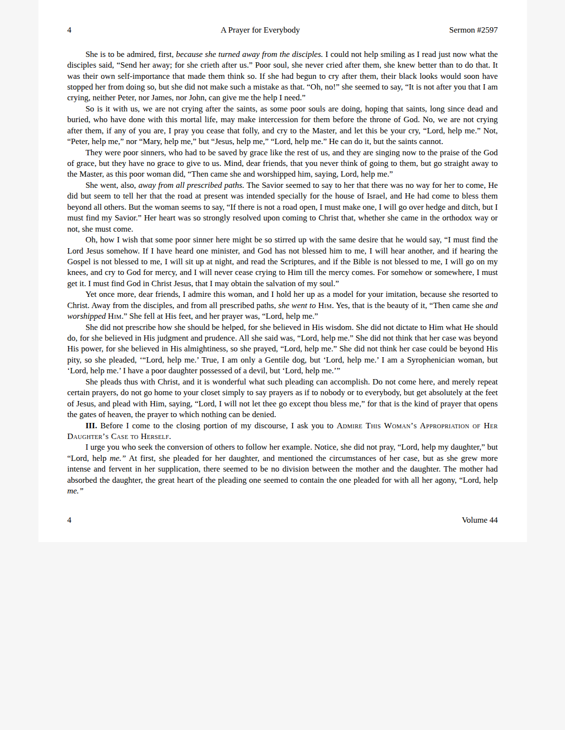4 A Prayer for Everybody Sermon #2597
She is to be admired, first, because she turned away from the disciples. I could not help smiling as I read just now what the disciples said, “Send her away; for she crieth after us.” Poor soul, she never cried after them, she knew better than to do that. It was their own self-importance that made them think so. If she had begun to cry after them, their black looks would soon have stopped her from doing so, but she did not make such a mistake as that. “Oh, no!” she seemed to say, “It is not after you that I am crying, neither Peter, nor James, nor John, can give me the help I need.”
So is it with us, we are not crying after the saints, as some poor souls are doing, hoping that saints, long since dead and buried, who have done with this mortal life, may make intercession for them before the throne of God. No, we are not crying after them, if any of you are, I pray you cease that folly, and cry to the Master, and let this be your cry, “Lord, help me.” Not, “Peter, help me,” nor “Mary, help me,” but “Jesus, help me,” “Lord, help me.” He can do it, but the saints cannot.
They were poor sinners, who had to be saved by grace like the rest of us, and they are singing now to the praise of the God of grace, but they have no grace to give to us. Mind, dear friends, that you never think of going to them, but go straight away to the Master, as this poor woman did, “Then came she and worshipped him, saying, Lord, help me.”
She went, also, away from all prescribed paths. The Savior seemed to say to her that there was no way for her to come, He did but seem to tell her that the road at present was intended specially for the house of Israel, and He had come to bless them beyond all others. But the woman seems to say, “If there is not a road open, I must make one, I will go over hedge and ditch, but I must find my Savior.” Her heart was so strongly resolved upon coming to Christ that, whether she came in the orthodox way or not, she must come.
Oh, how I wish that some poor sinner here might be so stirred up with the same desire that he would say, “I must find the Lord Jesus somehow. If I have heard one minister, and God has not blessed him to me, I will hear another, and if hearing the Gospel is not blessed to me, I will sit up at night, and read the Scriptures, and if the Bible is not blessed to me, I will go on my knees, and cry to God for mercy, and I will never cease crying to Him till the mercy comes. For somehow or somewhere, I must get it. I must find God in Christ Jesus, that I may obtain the salvation of my soul.”
Yet once more, dear friends, I admire this woman, and I hold her up as a model for your imitation, because she resorted to Christ. Away from the disciples, and from all prescribed paths, she went to Him. Yes, that is the beauty of it, “Then came she and worshipped Him.” She fell at His feet, and her prayer was, “Lord, help me.”
She did not prescribe how she should be helped, for she believed in His wisdom. She did not dictate to Him what He should do, for she believed in His judgment and prudence. All she said was, “Lord, help me.” She did not think that her case was beyond His power, for she believed in His almightiness, so she prayed, “Lord, help me.” She did not think her case could be beyond His pity, so she pleaded, ‘“Lord, help me.’ True, I am only a Gentile dog, but ‘Lord, help me.’ I am a Syrophenician woman, but ‘Lord, help me.’ I have a poor daughter possessed of a devil, but ‘Lord, help me.’”
She pleads thus with Christ, and it is wonderful what such pleading can accomplish. Do not come here, and merely repeat certain prayers, do not go home to your closet simply to say prayers as if to nobody or to everybody, but get absolutely at the feet of Jesus, and plead with Him, saying, “Lord, I will not let thee go except thou bless me,” for that is the kind of prayer that opens the gates of heaven, the prayer to which nothing can be denied.
III. Before I come to the closing portion of my discourse, I ask you to Admire This Woman’s Appropriation of Her Daughter’s Case to Herself.
I urge you who seek the conversion of others to follow her example. Notice, she did not pray, “Lord, help my daughter,” but “Lord, help me.” At first, she pleaded for her daughter, and mentioned the circumstances of her case, but as she grew more intense and fervent in her supplication, there seemed to be no division between the mother and the daughter. The mother had absorbed the daughter, the great heart of the pleading one seemed to contain the one pleaded for with all her agony, “Lord, help me.”
4 Volume 44